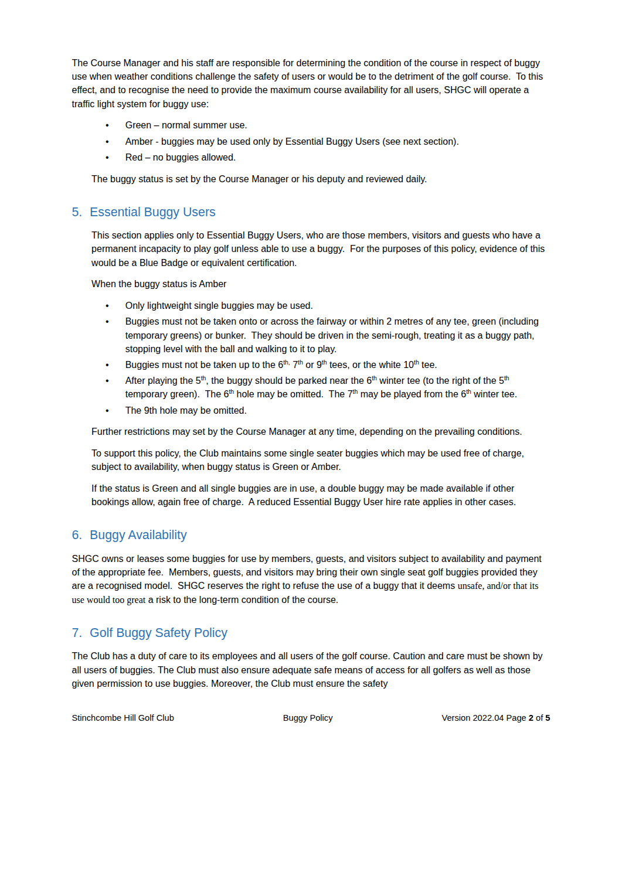The Course Manager and his staff are responsible for determining the condition of the course in respect of buggy use when weather conditions challenge the safety of users or would be to the detriment of the golf course. To this effect, and to recognise the need to provide the maximum course availability for all users, SHGC will operate a traffic light system for buggy use:
Green – normal summer use.
Amber - buggies may be used only by Essential Buggy Users (see next section).
Red – no buggies allowed.
The buggy status is set by the Course Manager or his deputy and reviewed daily.
5. Essential Buggy Users
This section applies only to Essential Buggy Users, who are those members, visitors and guests who have a permanent incapacity to play golf unless able to use a buggy. For the purposes of this policy, evidence of this would be a Blue Badge or equivalent certification.
When the buggy status is Amber
Only lightweight single buggies may be used.
Buggies must not be taken onto or across the fairway or within 2 metres of any tee, green (including temporary greens) or bunker. They should be driven in the semi-rough, treating it as a buggy path, stopping level with the ball and walking to it to play.
Buggies must not be taken up to the 6th, 7th or 9th tees, or the white 10th tee.
After playing the 5th, the buggy should be parked near the 6th winter tee (to the right of the 5th temporary green). The 6th hole may be omitted. The 7th may be played from the 6th winter tee.
The 9th hole may be omitted.
Further restrictions may set by the Course Manager at any time, depending on the prevailing conditions.
To support this policy, the Club maintains some single seater buggies which may be used free of charge, subject to availability, when buggy status is Green or Amber.
If the status is Green and all single buggies are in use, a double buggy may be made available if other bookings allow, again free of charge. A reduced Essential Buggy User hire rate applies in other cases.
6. Buggy Availability
SHGC owns or leases some buggies for use by members, guests, and visitors subject to availability and payment of the appropriate fee. Members, guests, and visitors may bring their own single seat golf buggies provided they are a recognised model. SHGC reserves the right to refuse the use of a buggy that it deems unsafe, and/or that its use would too great a risk to the long-term condition of the course.
7. Golf Buggy Safety Policy
The Club has a duty of care to its employees and all users of the golf course. Caution and care must be shown by all users of buggies. The Club must also ensure adequate safe means of access for all golfers as well as those given permission to use buggies. Moreover, the Club must ensure the safety
Stinchcombe Hill Golf Club Buggy Policy Version 2022.04 Page 2 of 5